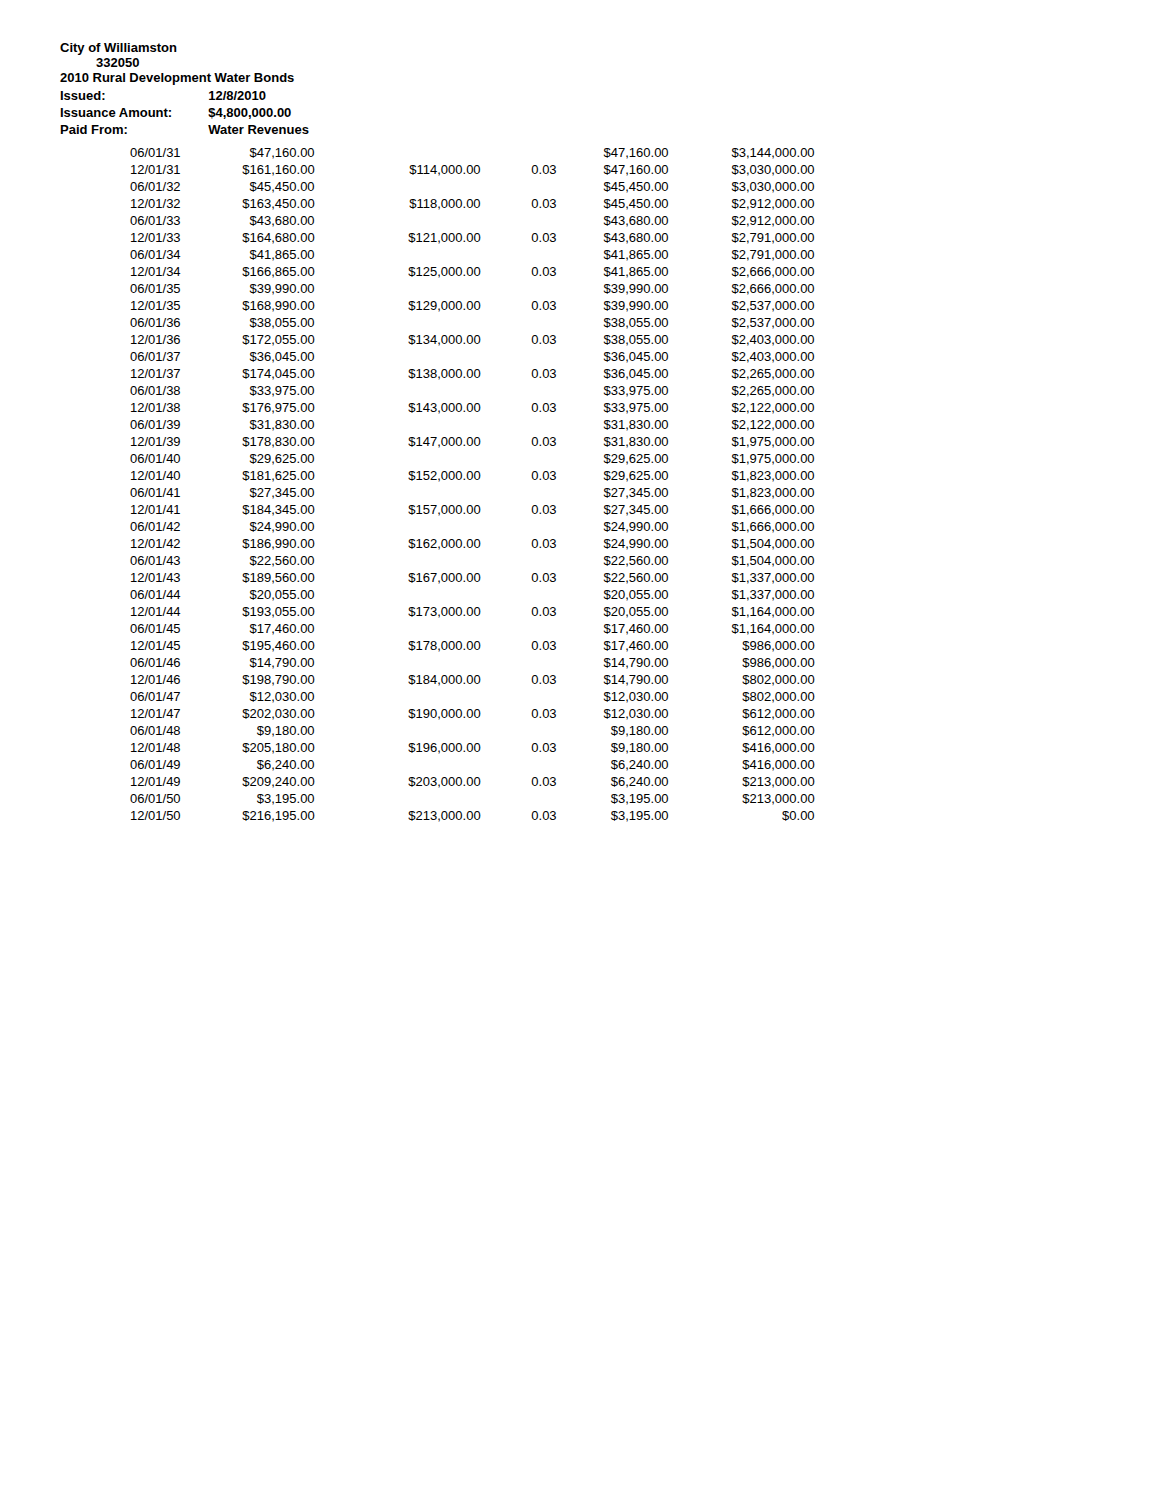City of Williamston 332050 2010 Rural Development Water Bonds
| Issued: | 12/8/2010 |
| Issuance Amount: | $4,800,000.00 |
| Paid From: | Water Revenues |
| 06/01/31 | $47,160.00 | | | $47,160.00 | $3,144,000.00 |
| 12/01/31 | $161,160.00 | $114,000.00 | 0.03 | $47,160.00 | $3,030,000.00 |
| 06/01/32 | $45,450.00 | | | $45,450.00 | $3,030,000.00 |
| 12/01/32 | $163,450.00 | $118,000.00 | 0.03 | $45,450.00 | $2,912,000.00 |
| 06/01/33 | $43,680.00 | | | $43,680.00 | $2,912,000.00 |
| 12/01/33 | $164,680.00 | $121,000.00 | 0.03 | $43,680.00 | $2,791,000.00 |
| 06/01/34 | $41,865.00 | | | $41,865.00 | $2,791,000.00 |
| 12/01/34 | $166,865.00 | $125,000.00 | 0.03 | $41,865.00 | $2,666,000.00 |
| 06/01/35 | $39,990.00 | | | $39,990.00 | $2,666,000.00 |
| 12/01/35 | $168,990.00 | $129,000.00 | 0.03 | $39,990.00 | $2,537,000.00 |
| 06/01/36 | $38,055.00 | | | $38,055.00 | $2,537,000.00 |
| 12/01/36 | $172,055.00 | $134,000.00 | 0.03 | $38,055.00 | $2,403,000.00 |
| 06/01/37 | $36,045.00 | | | $36,045.00 | $2,403,000.00 |
| 12/01/37 | $174,045.00 | $138,000.00 | 0.03 | $36,045.00 | $2,265,000.00 |
| 06/01/38 | $33,975.00 | | | $33,975.00 | $2,265,000.00 |
| 12/01/38 | $176,975.00 | $143,000.00 | 0.03 | $33,975.00 | $2,122,000.00 |
| 06/01/39 | $31,830.00 | | | $31,830.00 | $2,122,000.00 |
| 12/01/39 | $178,830.00 | $147,000.00 | 0.03 | $31,830.00 | $1,975,000.00 |
| 06/01/40 | $29,625.00 | | | $29,625.00 | $1,975,000.00 |
| 12/01/40 | $181,625.00 | $152,000.00 | 0.03 | $29,625.00 | $1,823,000.00 |
| 06/01/41 | $27,345.00 | | | $27,345.00 | $1,823,000.00 |
| 12/01/41 | $184,345.00 | $157,000.00 | 0.03 | $27,345.00 | $1,666,000.00 |
| 06/01/42 | $24,990.00 | | | $24,990.00 | $1,666,000.00 |
| 12/01/42 | $186,990.00 | $162,000.00 | 0.03 | $24,990.00 | $1,504,000.00 |
| 06/01/43 | $22,560.00 | | | $22,560.00 | $1,504,000.00 |
| 12/01/43 | $189,560.00 | $167,000.00 | 0.03 | $22,560.00 | $1,337,000.00 |
| 06/01/44 | $20,055.00 | | | $20,055.00 | $1,337,000.00 |
| 12/01/44 | $193,055.00 | $173,000.00 | 0.03 | $20,055.00 | $1,164,000.00 |
| 06/01/45 | $17,460.00 | | | $17,460.00 | $1,164,000.00 |
| 12/01/45 | $195,460.00 | $178,000.00 | 0.03 | $17,460.00 | $986,000.00 |
| 06/01/46 | $14,790.00 | | | $14,790.00 | $986,000.00 |
| 12/01/46 | $198,790.00 | $184,000.00 | 0.03 | $14,790.00 | $802,000.00 |
| 06/01/47 | $12,030.00 | | | $12,030.00 | $802,000.00 |
| 12/01/47 | $202,030.00 | $190,000.00 | 0.03 | $12,030.00 | $612,000.00 |
| 06/01/48 | $9,180.00 | | | $9,180.00 | $612,000.00 |
| 12/01/48 | $205,180.00 | $196,000.00 | 0.03 | $9,180.00 | $416,000.00 |
| 06/01/49 | $6,240.00 | | | $6,240.00 | $416,000.00 |
| 12/01/49 | $209,240.00 | $203,000.00 | 0.03 | $6,240.00 | $213,000.00 |
| 06/01/50 | $3,195.00 | | | $3,195.00 | $213,000.00 |
| 12/01/50 | $216,195.00 | $213,000.00 | 0.03 | $3,195.00 | $0.00 |